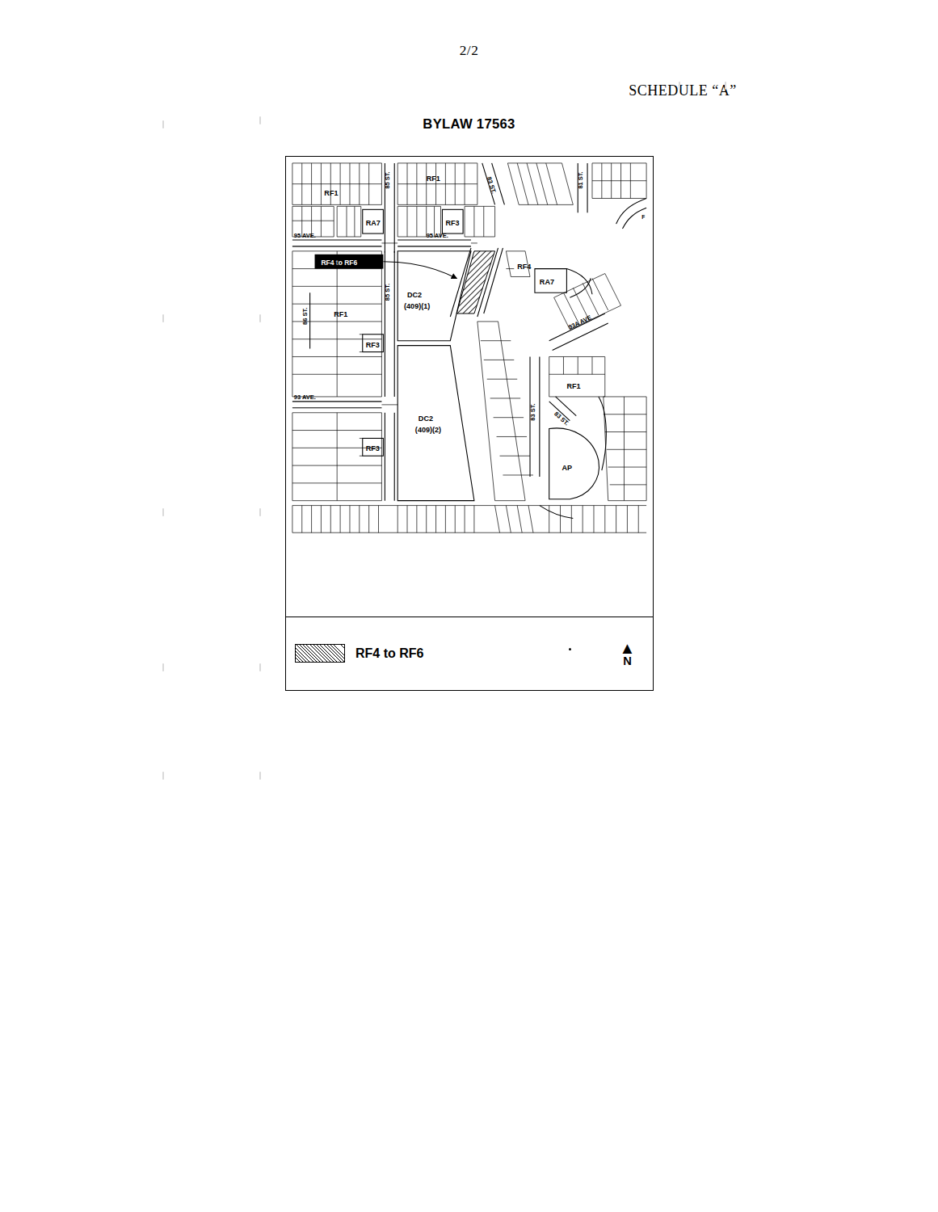2/2
SCHEDULE “A”
BYLAW 17563
RF1 85 ST. RF1 83 ST. 81 ST. F RA7 RF3 95 AVE. 95 AVE. RF4 to RF6 RF4 RA7 RF1 86 ST. 85 ST. RF3 DC2 (409)(1) DC2 (409)(2) 83 ST. 93A AVE RF1 83 ST. AP 93 AVE. RF3
RF4 to RF6
▲N